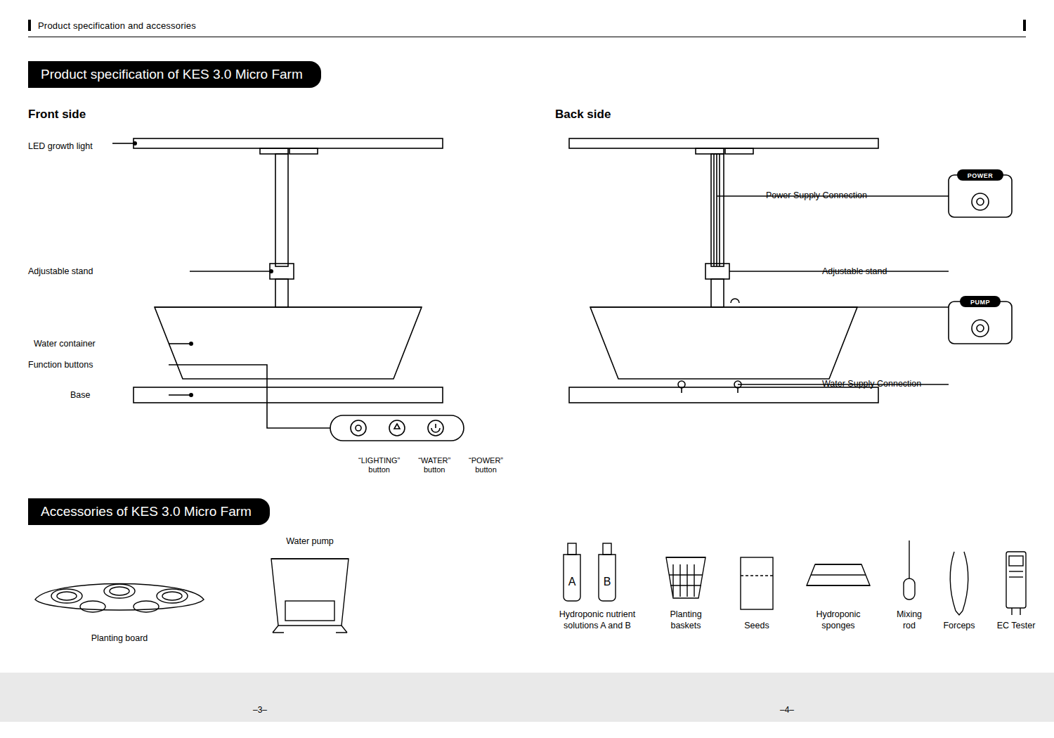Product specification and accessories
Product specification of KES 3.0 Micro Farm
Front side
LED growth light
Adjustable stand
Water container
Function buttons
Base
“LIGHTING”
button
“WATER”
button
“POWER”
button
Back side
POWER PUMP
Power Supply Connection
Adjustable stand
Water Supply Connection
Accessories of KES 3.0 Micro Farm
Planting board
Water pump
A B
Hydroponic nutrient
solutions A and B
Planting
baskets
Seeds
Hydroponic
sponges
Mixing
rod
Forceps
EC Tester
–3–
–4–